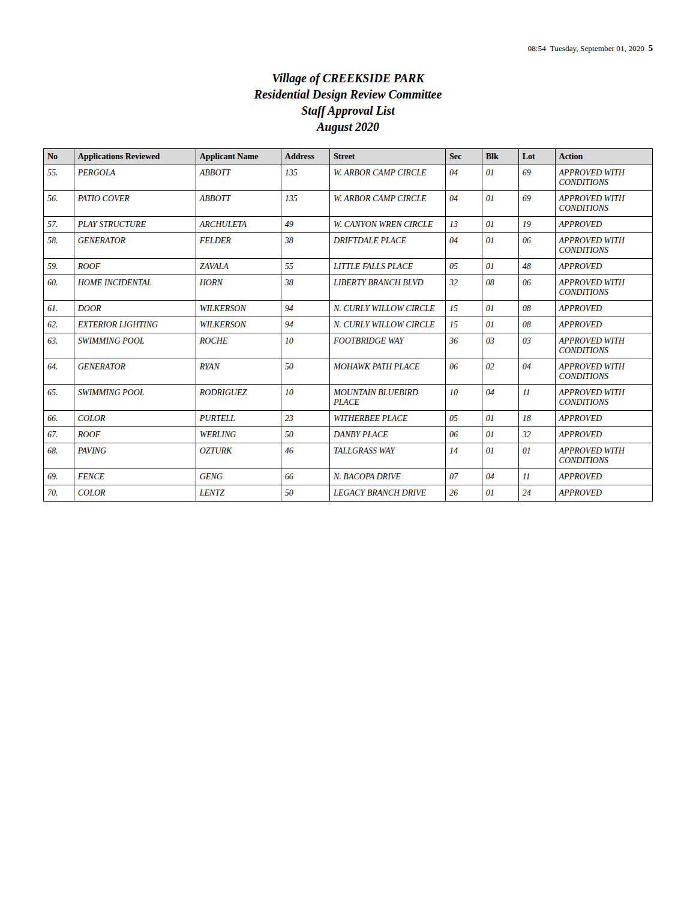08:54 Tuesday, September 01, 2020 5
Village of CREEKSIDE PARK
Residential Design Review Committee
Staff Approval List
August 2020
| No | Applications Reviewed | Applicant Name | Address | Street | Sec | Blk | Lot | Action |
| --- | --- | --- | --- | --- | --- | --- | --- | --- |
| 55. | PERGOLA | ABBOTT | 135 | W. ARBOR CAMP CIRCLE | 04 | 01 | 69 | APPROVED WITH CONDITIONS |
| 56. | PATIO COVER | ABBOTT | 135 | W. ARBOR CAMP CIRCLE | 04 | 01 | 69 | APPROVED WITH CONDITIONS |
| 57. | PLAY STRUCTURE | ARCHULETA | 49 | W. CANYON WREN CIRCLE | 13 | 01 | 19 | APPROVED |
| 58. | GENERATOR | FELDER | 38 | DRIFTDALE PLACE | 04 | 01 | 06 | APPROVED WITH CONDITIONS |
| 59. | ROOF | ZAVALA | 55 | LITTLE FALLS PLACE | 05 | 01 | 48 | APPROVED |
| 60. | HOME INCIDENTAL | HORN | 38 | LIBERTY BRANCH BLVD | 32 | 08 | 06 | APPROVED WITH CONDITIONS |
| 61. | DOOR | WILKERSON | 94 | N. CURLY WILLOW CIRCLE | 15 | 01 | 08 | APPROVED |
| 62. | EXTERIOR LIGHTING | WILKERSON | 94 | N. CURLY WILLOW CIRCLE | 15 | 01 | 08 | APPROVED |
| 63. | SWIMMING POOL | ROCHE | 10 | FOOTBRIDGE WAY | 36 | 03 | 03 | APPROVED WITH CONDITIONS |
| 64. | GENERATOR | RYAN | 50 | MOHAWK PATH PLACE | 06 | 02 | 04 | APPROVED WITH CONDITIONS |
| 65. | SWIMMING POOL | RODRIGUEZ | 10 | MOUNTAIN BLUEBIRD PLACE | 10 | 04 | 11 | APPROVED WITH CONDITIONS |
| 66. | COLOR | PURTELL | 23 | WITHERBEE PLACE | 05 | 01 | 18 | APPROVED |
| 67. | ROOF | WERLING | 50 | DANBY PLACE | 06 | 01 | 32 | APPROVED |
| 68. | PAVING | OZTURK | 46 | TALLGRASS WAY | 14 | 01 | 01 | APPROVED WITH CONDITIONS |
| 69. | FENCE | GENG | 66 | N. BACOPA DRIVE | 07 | 04 | 11 | APPROVED |
| 70. | COLOR | LENTZ | 50 | LEGACY BRANCH DRIVE | 26 | 01 | 24 | APPROVED |